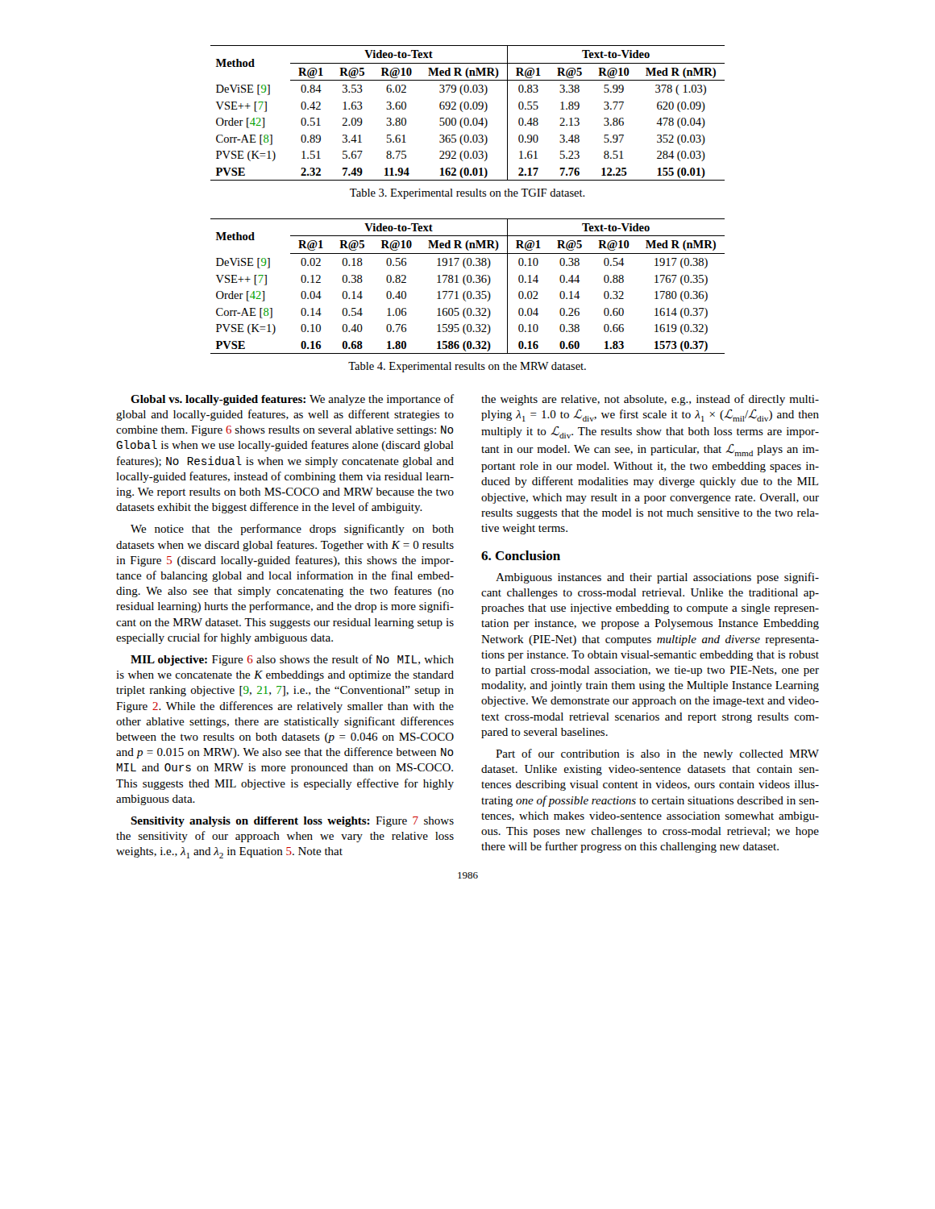| Method | Video-to-Text | Text-to-Video |
| --- | --- | --- |
| R@1 | R@5 | R@10 | Med R (nMR) | R@1 | R@5 | R@10 | Med R (nMR) |
| DeViSE [ 9 ] | 0.84 | 3.53 | 6.02 | 379 (0.03) | 0.83 | 3.38 | 5.99 | 378 ( 1.03) |
| VSE++ [ 7 ] | 0.42 | 1.63 | 3.60 | 692 (0.09) | 0.55 | 1.89 | 3.77 | 620 (0.09) |
| Order [ 42 ] | 0.51 | 2.09 | 3.80 | 500 (0.04) | 0.48 | 2.13 | 3.86 | 478 (0.04) |
| Corr-AE [ 8 ] | 0.89 | 3.41 | 5.61 | 365 (0.03) | 0.90 | 3.48 | 5.97 | 352 (0.03) |
| PVSE (K=1) | 1.51 | 5.67 | 8.75 | 292 (0.03) | 1.61 | 5.23 | 8.51 | 284 (0.03) |
| PVSE | 2.32 | 7.49 | 11.94 | 162 (0.01) | 2.17 | 7.76 | 12.25 | 155 (0.01) |
Table 3. Experimental results on the TGIF dataset.
| Method | Video-to-Text | Text-to-Video |
| --- | --- | --- |
| R@1 | R@5 | R@10 | Med R (nMR) | R@1 | R@5 | R@10 | Med R (nMR) |
| DeViSE [ 9 ] | 0.02 | 0.18 | 0.56 | 1917 (0.38) | 0.10 | 0.38 | 0.54 | 1917 (0.38) |
| VSE++ [ 7 ] | 0.12 | 0.38 | 0.82 | 1781 (0.36) | 0.14 | 0.44 | 0.88 | 1767 (0.35) |
| Order [ 42 ] | 0.04 | 0.14 | 0.40 | 1771 (0.35) | 0.02 | 0.14 | 0.32 | 1780 (0.36) |
| Corr-AE [ 8 ] | 0.14 | 0.54 | 1.06 | 1605 (0.32) | 0.04 | 0.26 | 0.60 | 1614 (0.37) |
| PVSE (K=1) | 0.10 | 0.40 | 0.76 | 1595 (0.32) | 0.10 | 0.38 | 0.66 | 1619 (0.32) |
| PVSE | 0.16 | 0.68 | 1.80 | 1586 (0.32) | 0.16 | 0.60 | 1.83 | 1573 (0.37) |
Table 4. Experimental results on the MRW dataset.
Global vs. locally-guided features: We analyze the importance of global and locally-guided features, as well as different strategies to combine them. Figure 6 shows results on several ablative settings: No Global is when we use locally-guided features alone (discard global features); No Residual is when we simply concatenate global and locally-guided features, instead of combining them via residual learning. We report results on both MS-COCO and MRW because the two datasets exhibit the biggest difference in the level of ambiguity.
We notice that the performance drops significantly on both datasets when we discard global features. Together with K = 0 results in Figure 5 (discard locally-guided features), this shows the importance of balancing global and local information in the final embedding. We also see that simply concatenating the two features (no residual learning) hurts the performance, and the drop is more significant on the MRW dataset. This suggests our residual learning setup is especially crucial for highly ambiguous data.
MIL objective: Figure 6 also shows the result of No MIL, which is when we concatenate the K embeddings and optimize the standard triplet ranking objective [9, 21, 7], i.e., the “Conventional” setup in Figure 2. While the differences are relatively smaller than with the other ablative settings, there are statistically significant differences between the two results on both datasets (p = 0.046 on MS-COCO and p = 0.015 on MRW). We also see that the difference between No MIL and Ours on MRW is more pronounced than on MS-COCO. This suggests thed MIL objective is especially effective for highly ambiguous data.
Sensitivity analysis on different loss weights: Figure 7 shows the sensitivity of our approach when we vary the relative loss weights, i.e., λ1 and λ2 in Equation 5. Note that
the weights are relative, not absolute, e.g., instead of directly multiplying λ1 = 1.0 to ℒdiv, we first scale it to λ1 × (ℒmil/ℒdiv) and then multiply it to ℒdiv. The results show that both loss terms are important in our model. We can see, in particular, that ℒmmd plays an important role in our model. Without it, the two embedding spaces induced by different modalities may diverge quickly due to the MIL objective, which may result in a poor convergence rate. Overall, our results suggests that the model is not much sensitive to the two relative weight terms.
6. Conclusion
Ambiguous instances and their partial associations pose significant challenges to cross-modal retrieval. Unlike the traditional approaches that use injective embedding to compute a single representation per instance, we propose a Polysemous Instance Embedding Network (PIE-Net) that computes multiple and diverse representations per instance. To obtain visual-semantic embedding that is robust to partial cross-modal association, we tie-up two PIE-Nets, one per modality, and jointly train them using the Multiple Instance Learning objective. We demonstrate our approach on the image-text and video-text cross-modal retrieval scenarios and report strong results compared to several baselines.
Part of our contribution is also in the newly collected MRW dataset. Unlike existing video-sentence datasets that contain sentences describing visual content in videos, ours contain videos illustrating one of possible reactions to certain situations described in sentences, which makes video-sentence association somewhat ambiguous. This poses new challenges to cross-modal retrieval; we hope there will be further progress on this challenging new dataset.
1986